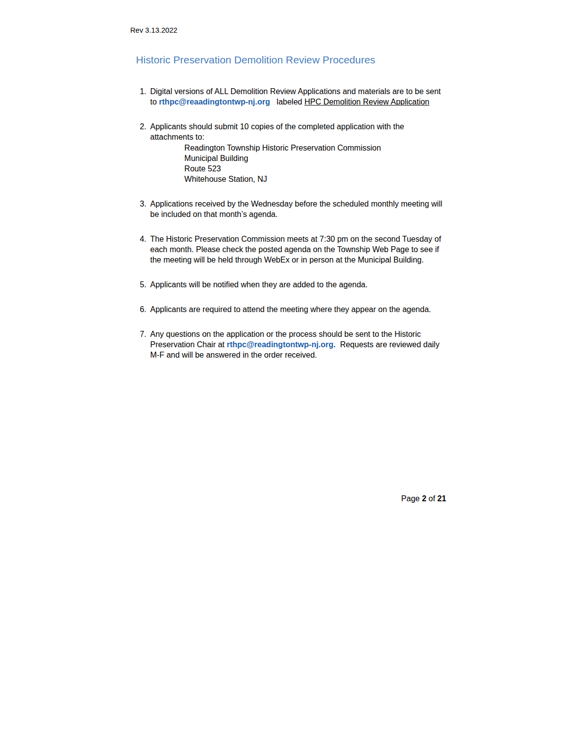Rev 3.13.2022
Historic Preservation Demolition Review Procedures
1. Digital versions of ALL Demolition Review Applications and materials are to be sent to rthpc@reaadingtontwp-nj.org labeled HPC Demolition Review Application
2. Applicants should submit 10 copies of the completed application with the attachments to:
Readington Township Historic Preservation Commission
Municipal Building
Route 523
Whitehouse Station, NJ
3. Applications received by the Wednesday before the scheduled monthly meeting will be included on that month’s agenda.
4. The Historic Preservation Commission meets at 7:30 pm on the second Tuesday of each month. Please check the posted agenda on the Township Web Page to see if the meeting will be held through WebEx or in person at the Municipal Building.
5. Applicants will be notified when they are added to the agenda.
6. Applicants are required to attend the meeting where they appear on the agenda.
7. Any questions on the application or the process should be sent to the Historic Preservation Chair at rthpc@readingtontwp-nj.org. Requests are reviewed daily M-F and will be answered in the order received.
Page 2 of 21